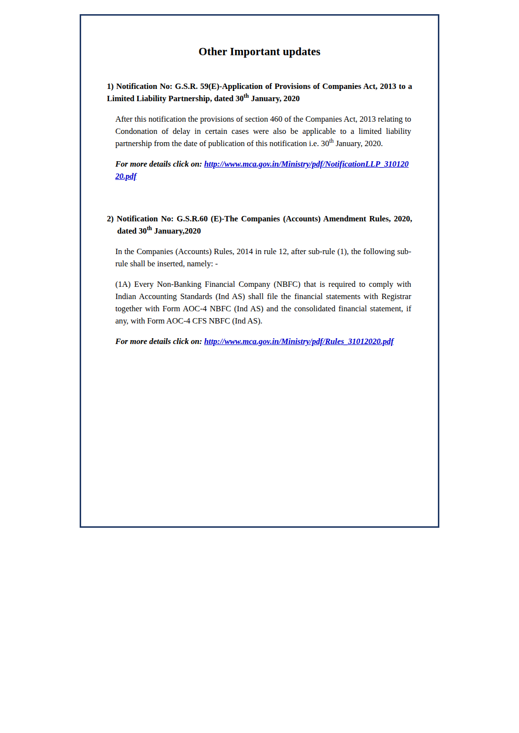Other Important updates
1) Notification No: G.S.R. 59(E)-Application of Provisions of Companies Act, 2013 to a Limited Liability Partnership, dated 30th January, 2020
After this notification the provisions of section 460 of the Companies Act, 2013 relating to Condonation of delay in certain cases were also be applicable to a limited liability partnership from the date of publication of this notification i.e. 30th January, 2020.
For more details click on: http://www.mca.gov.in/Ministry/pdf/NotificationLLP_31012020.pdf
2) Notification No: G.S.R.60 (E)-The Companies (Accounts) Amendment Rules, 2020, dated 30th January,2020
In the Companies (Accounts) Rules, 2014 in rule 12, after sub-rule (1), the following sub- rule shall be inserted, namely: -
(1A) Every Non-Banking Financial Company (NBFC) that is required to comply with Indian Accounting Standards (Ind AS) shall file the financial statements with Registrar together with Form AOC-4 NBFC (Ind AS) and the consolidated financial statement, if any, with Form AOC-4 CFS NBFC (Ind AS).
For more details click on: http://www.mca.gov.in/Ministry/pdf/Rules_31012020.pdf